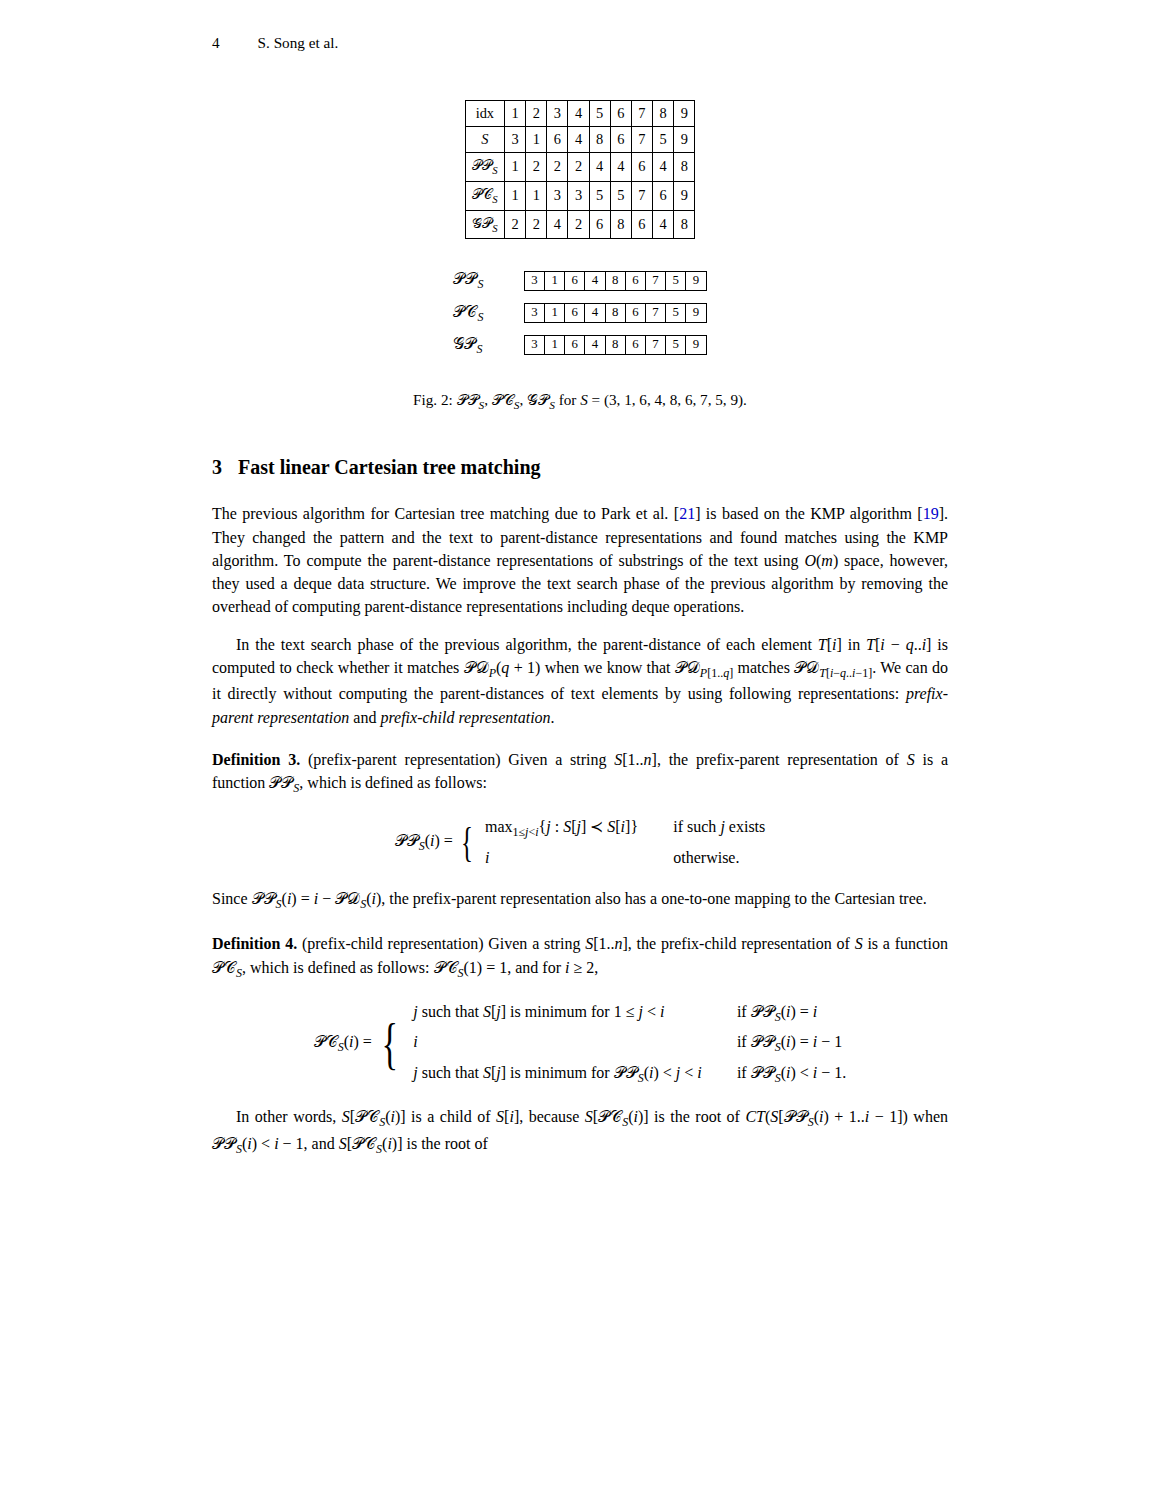4 S. Song et al.
| idx | 1 | 2 | 3 | 4 | 5 | 6 | 7 | 8 | 9 |
| S | 3 | 1 | 6 | 4 | 8 | 6 | 7 | 5 | 9 |
| 𝒫𝒫 S | 1 | 2 | 2 | 2 | 4 | 4 | 6 | 4 | 8 |
| 𝒫𝒞 S | 1 | 1 | 3 | 3 | 5 | 5 | 7 | 6 | 9 |
| 𝒢𝒫 S | 2 | 2 | 4 | 2 | 6 | 8 | 6 | 4 | 8 |
𝒫𝒫S 316486759
𝒫𝒞S 316486759
𝒢𝒫S 316486759
Fig. 2: 𝒫𝒫S, 𝒫𝒞S, 𝒢𝒫S for S = (3, 1, 6, 4, 8, 6, 7, 5, 9).
3 Fast linear Cartesian tree matching
The previous algorithm for Cartesian tree matching due to Park et al. [21] is based on the KMP algorithm [19]. They changed the pattern and the text to parent-distance representations and found matches using the KMP algorithm. To compute the parent-distance representations of substrings of the text using O(m) space, however, they used a deque data structure. We improve the text search phase of the previous algorithm by removing the overhead of computing parent-distance representations including deque operations.
In the text search phase of the previous algorithm, the parent-distance of each element T[i] in T[i − q..i] is computed to check whether it matches 𝒫𝒟P(q + 1) when we know that 𝒫𝒟P[1..q] matches 𝒫𝒟T[i−q..i−1]. We can do it directly without computing the parent-distances of text elements by using following representations: prefix-parent representation and prefix-child representation.
Definition 3. (prefix-parent representation) Given a string S[1..n], the prefix-parent representation of S is a function 𝒫𝒫S, which is defined as follows:
𝒫𝒫S(i) = { max1≤j<i{j : S[j] ≺ S[i]}if such j exists iotherwise.
Since 𝒫𝒫S(i) = i − 𝒫𝒟S(i), the prefix-parent representation also has a one-to-one mapping to the Cartesian tree.
Definition 4. (prefix-child representation) Given a string S[1..n], the prefix-child representation of S is a function 𝒫𝒞S, which is defined as follows: 𝒫𝒞S(1) = 1, and for i ≥ 2,
𝒫𝒞S(i) = { j such that S[j] is minimum for 1 ≤ j < i if 𝒫𝒫S(i) = i iif 𝒫𝒫S(i) = i − 1 j such that S[j] is minimum for 𝒫𝒫S(i) < j < i if 𝒫𝒫S(i) < i − 1.
In other words, S[𝒫𝒞S(i)] is a child of S[i], because S[𝒫𝒞S(i)] is the root of CT(S[𝒫𝒫S(i) + 1..i − 1]) when 𝒫𝒫S(i) < i − 1, and S[𝒫𝒞S(i)] is the root of